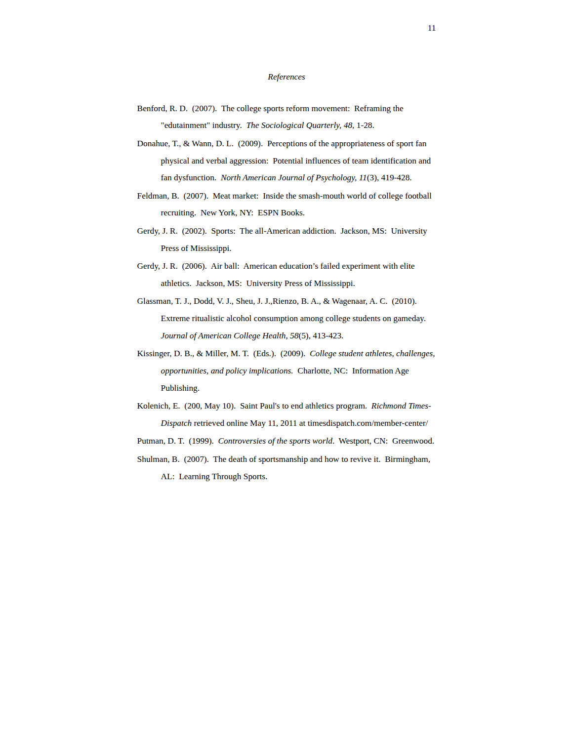11
References
Benford, R. D. (2007). The college sports reform movement: Reframing the "edutainment" industry. The Sociological Quarterly, 48, 1-28.
Donahue, T., & Wann, D. L. (2009). Perceptions of the appropriateness of sport fan physical and verbal aggression: Potential influences of team identification and fan dysfunction. North American Journal of Psychology, 11(3), 419-428.
Feldman, B. (2007). Meat market: Inside the smash-mouth world of college football recruiting. New York, NY: ESPN Books.
Gerdy, J. R. (2002). Sports: The all-American addiction. Jackson, MS: University Press of Mississippi.
Gerdy, J. R. (2006). Air ball: American education’s failed experiment with elite athletics. Jackson, MS: University Press of Mississippi.
Glassman, T. J., Dodd, V. J., Sheu, J. J.,Rienzo, B. A., & Wagenaar, A. C. (2010). Extreme ritualistic alcohol consumption among college students on gameday. Journal of American College Health, 58(5), 413-423.
Kissinger, D. B., & Miller, M. T. (Eds.). (2009). College student athletes, challenges, opportunities, and policy implications. Charlotte, NC: Information Age Publishing.
Kolenich, E. (200, May 10). Saint Paul's to end athletics program. Richmond Times-Dispatch retrieved online May 11, 2011 at timesdispatch.com/member-center/
Putman, D. T. (1999). Controversies of the sports world. Westport, CN: Greenwood.
Shulman, B. (2007). The death of sportsmanship and how to revive it. Birmingham, AL: Learning Through Sports.